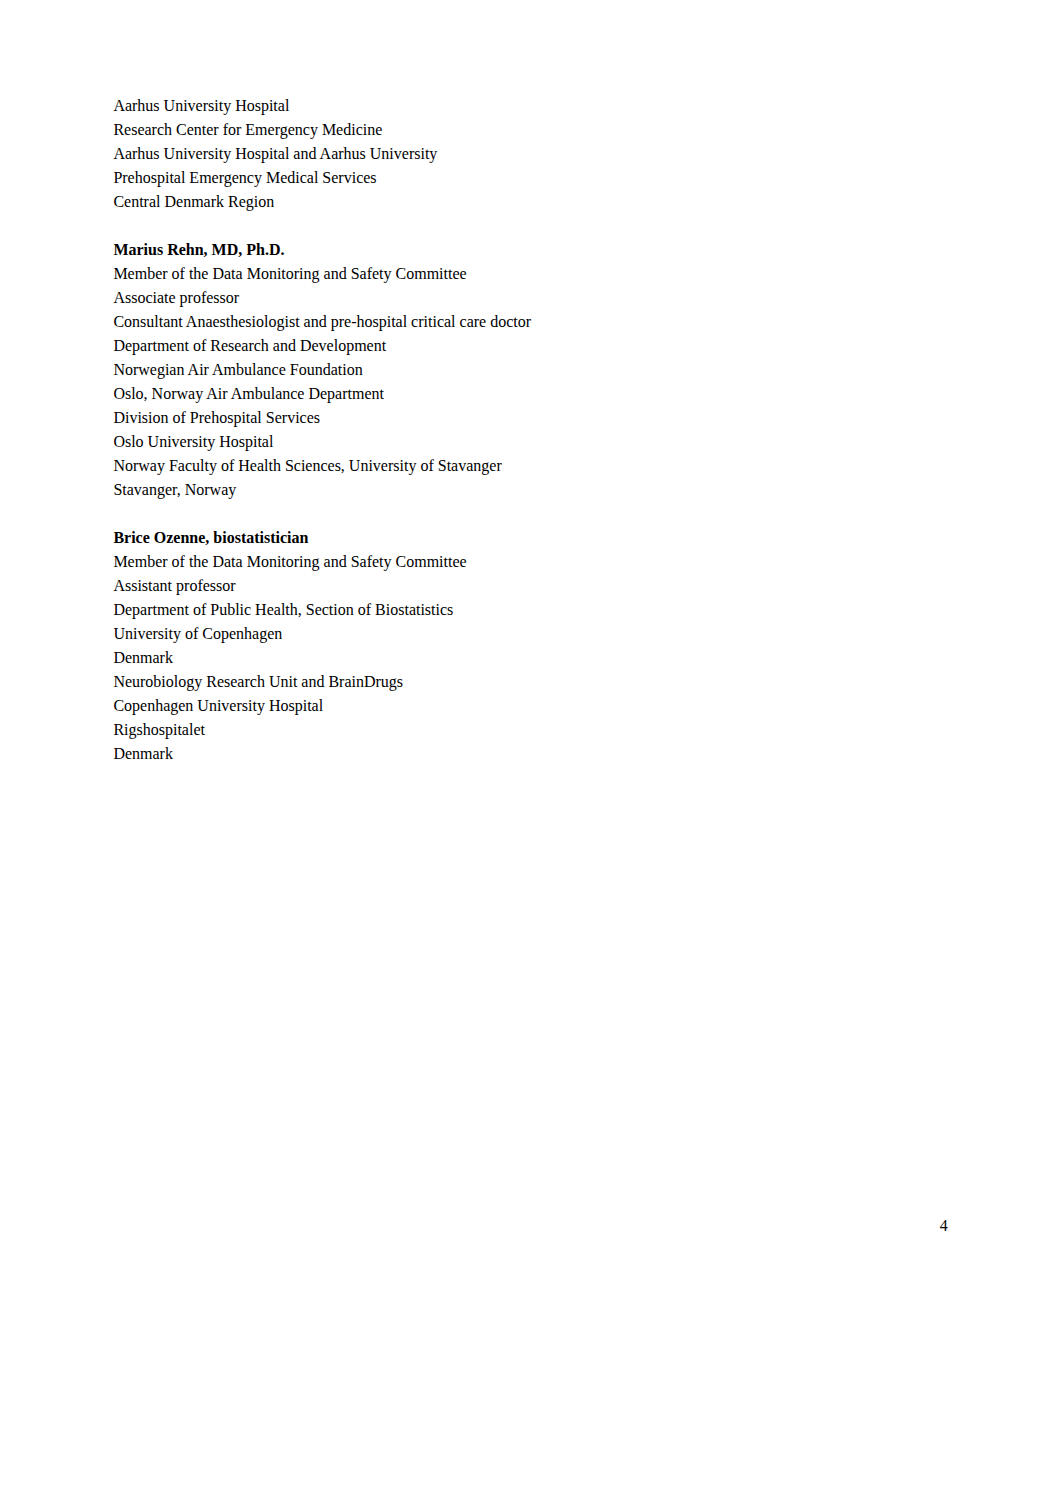Aarhus University Hospital
Research Center for Emergency Medicine
Aarhus University Hospital and Aarhus University
Prehospital Emergency Medical Services
Central Denmark Region
Marius Rehn, MD, Ph.D.
Member of the Data Monitoring and Safety Committee
Associate professor
Consultant Anaesthesiologist and pre-hospital critical care doctor
Department of Research and Development
Norwegian Air Ambulance Foundation
Oslo, Norway Air Ambulance Department
Division of Prehospital Services
Oslo University Hospital
Norway Faculty of Health Sciences, University of Stavanger
Stavanger, Norway
Brice Ozenne, biostatistician
Member of the Data Monitoring and Safety Committee
Assistant professor
Department of Public Health, Section of Biostatistics
University of Copenhagen
Denmark
Neurobiology Research Unit and BrainDrugs
Copenhagen University Hospital
Rigshospitalet
Denmark
4